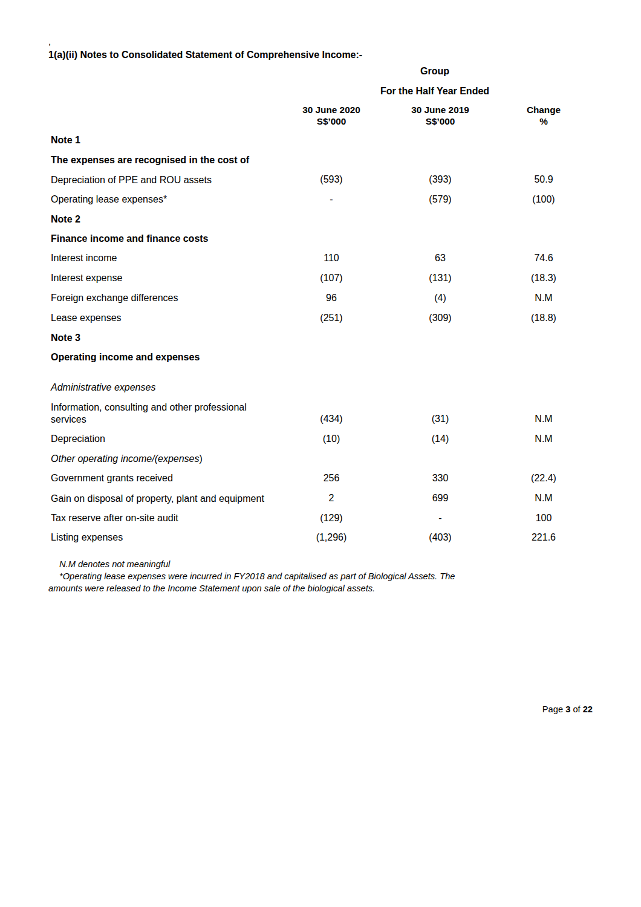,
1(a)(ii) Notes to Consolidated Statement of Comprehensive Income:-
| | Group |
| | For the Half Year Ended |
| | 30 June 2020 S$’000 | 30 June 2019 S$’000 | Change % |
| Note 1 | | | |
| The expenses are recognised in the cost of | | | |
| Depreciation of PPE and ROU assets | (593) | (393) | 50.9 |
| Operating lease expenses* | - | (579) | (100) |
| Note 2 | | | |
| Finance income and finance costs | | | |
| Interest income | 110 | 63 | 74.6 |
| Interest expense | (107) | (131) | (18.3) |
| Foreign exchange differences | 96 | (4) | N.M |
| Lease expenses | (251) | (309) | (18.8) |
| Note 3 | | | |
| Operating income and expenses | | | |
| Administrative expenses | | | |
| Information, consulting and other professional services | (434) | (31) | N.M |
| Depreciation | (10) | (14) | N.M |
| Other operating income/(expenses ) | | | |
| Government grants received | 256 | 330 | (22.4) |
| Gain on disposal of property, plant and equipment | 2 | 699 | N.M |
| Tax reserve after on-site audit | (129) | - | 100 |
| Listing expenses | (1,296) | (403) | 221.6 |
N.M denotes not meaningful *Operating lease expenses were incurred in FY2018 and capitalised as part of Biological Assets. The amounts were released to the Income Statement upon sale of the biological assets.
Page 3 of 22